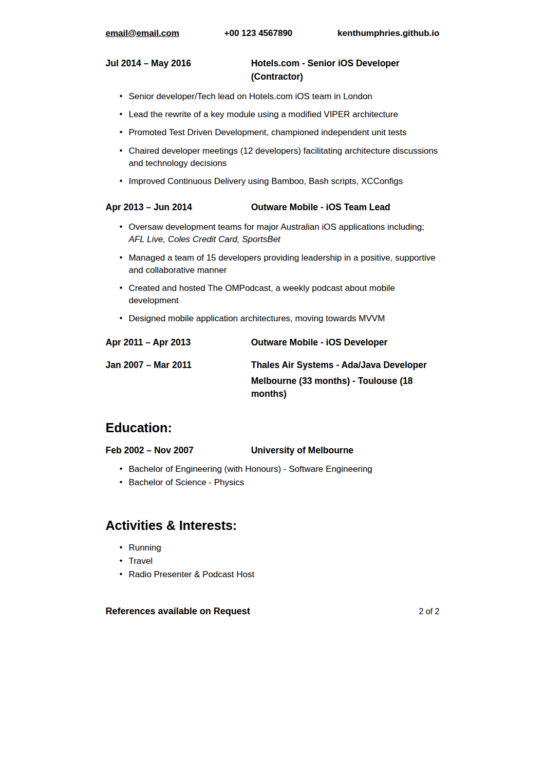email@email.com +00 123 4567890 kenthumphries.github.io
Jul 2014 – May 2016 Hotels.com - Senior iOS Developer (Contractor)
Senior developer/Tech lead on Hotels.com iOS team in London
Lead the rewrite of a key module using a modified VIPER architecture
Promoted Test Driven Development, championed independent unit tests
Chaired developer meetings (12 developers) facilitating architecture discussions and technology decisions
Improved Continuous Delivery using Bamboo, Bash scripts, XCConfigs
Apr 2013 – Jun 2014 Outware Mobile - iOS Team Lead
Oversaw development teams for major Australian iOS applications including; AFL Live, Coles Credit Card, SportsBet
Managed a team of 15 developers providing leadership in a positive, supportive and collaborative manner
Created and hosted The OMPodcast, a weekly podcast about mobile development
Designed mobile application architectures, moving towards MVVM
Apr 2011 – Apr 2013 Outware Mobile - iOS Developer
Jan 2007 – Mar 2011 Thales Air Systems - Ada/Java Developer
Melbourne (33 months) - Toulouse (18 months)
Education:
Feb 2002 – Nov 2007 University of Melbourne
Bachelor of Engineering (with Honours) - Software Engineering
Bachelor of Science - Physics
Activities & Interests:
Running
Travel
Radio Presenter & Podcast Host
References available on Request 2 of 2